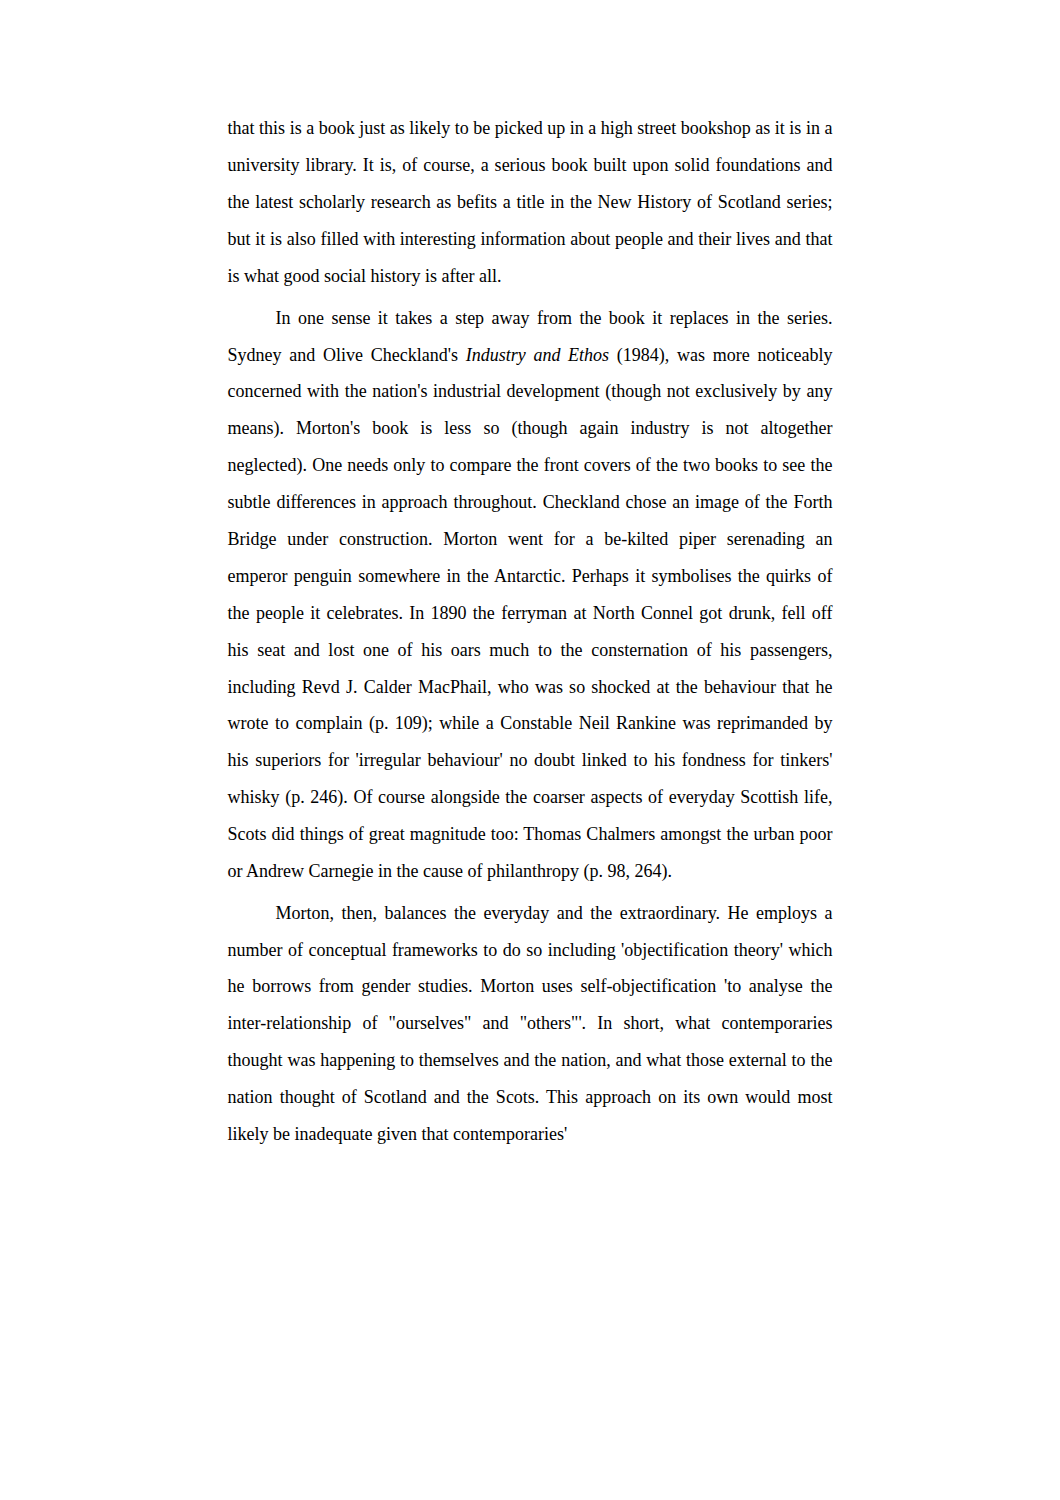that this is a book just as likely to be picked up in a high street bookshop as it is in a university library. It is, of course, a serious book built upon solid foundations and the latest scholarly research as befits a title in the New History of Scotland series; but it is also filled with interesting information about people and their lives and that is what good social history is after all.
In one sense it takes a step away from the book it replaces in the series. Sydney and Olive Checkland's Industry and Ethos (1984), was more noticeably concerned with the nation's industrial development (though not exclusively by any means). Morton's book is less so (though again industry is not altogether neglected). One needs only to compare the front covers of the two books to see the subtle differences in approach throughout. Checkland chose an image of the Forth Bridge under construction. Morton went for a be-kilted piper serenading an emperor penguin somewhere in the Antarctic. Perhaps it symbolises the quirks of the people it celebrates. In 1890 the ferryman at North Connel got drunk, fell off his seat and lost one of his oars much to the consternation of his passengers, including Revd J. Calder MacPhail, who was so shocked at the behaviour that he wrote to complain (p. 109); while a Constable Neil Rankine was reprimanded by his superiors for 'irregular behaviour' no doubt linked to his fondness for tinkers' whisky (p. 246). Of course alongside the coarser aspects of everyday Scottish life, Scots did things of great magnitude too: Thomas Chalmers amongst the urban poor or Andrew Carnegie in the cause of philanthropy (p. 98, 264).
Morton, then, balances the everyday and the extraordinary. He employs a number of conceptual frameworks to do so including 'objectification theory' which he borrows from gender studies. Morton uses self-objectification 'to analyse the inter-relationship of "ourselves" and "others"'. In short, what contemporaries thought was happening to themselves and the nation, and what those external to the nation thought of Scotland and the Scots. This approach on its own would most likely be inadequate given that contemporaries'